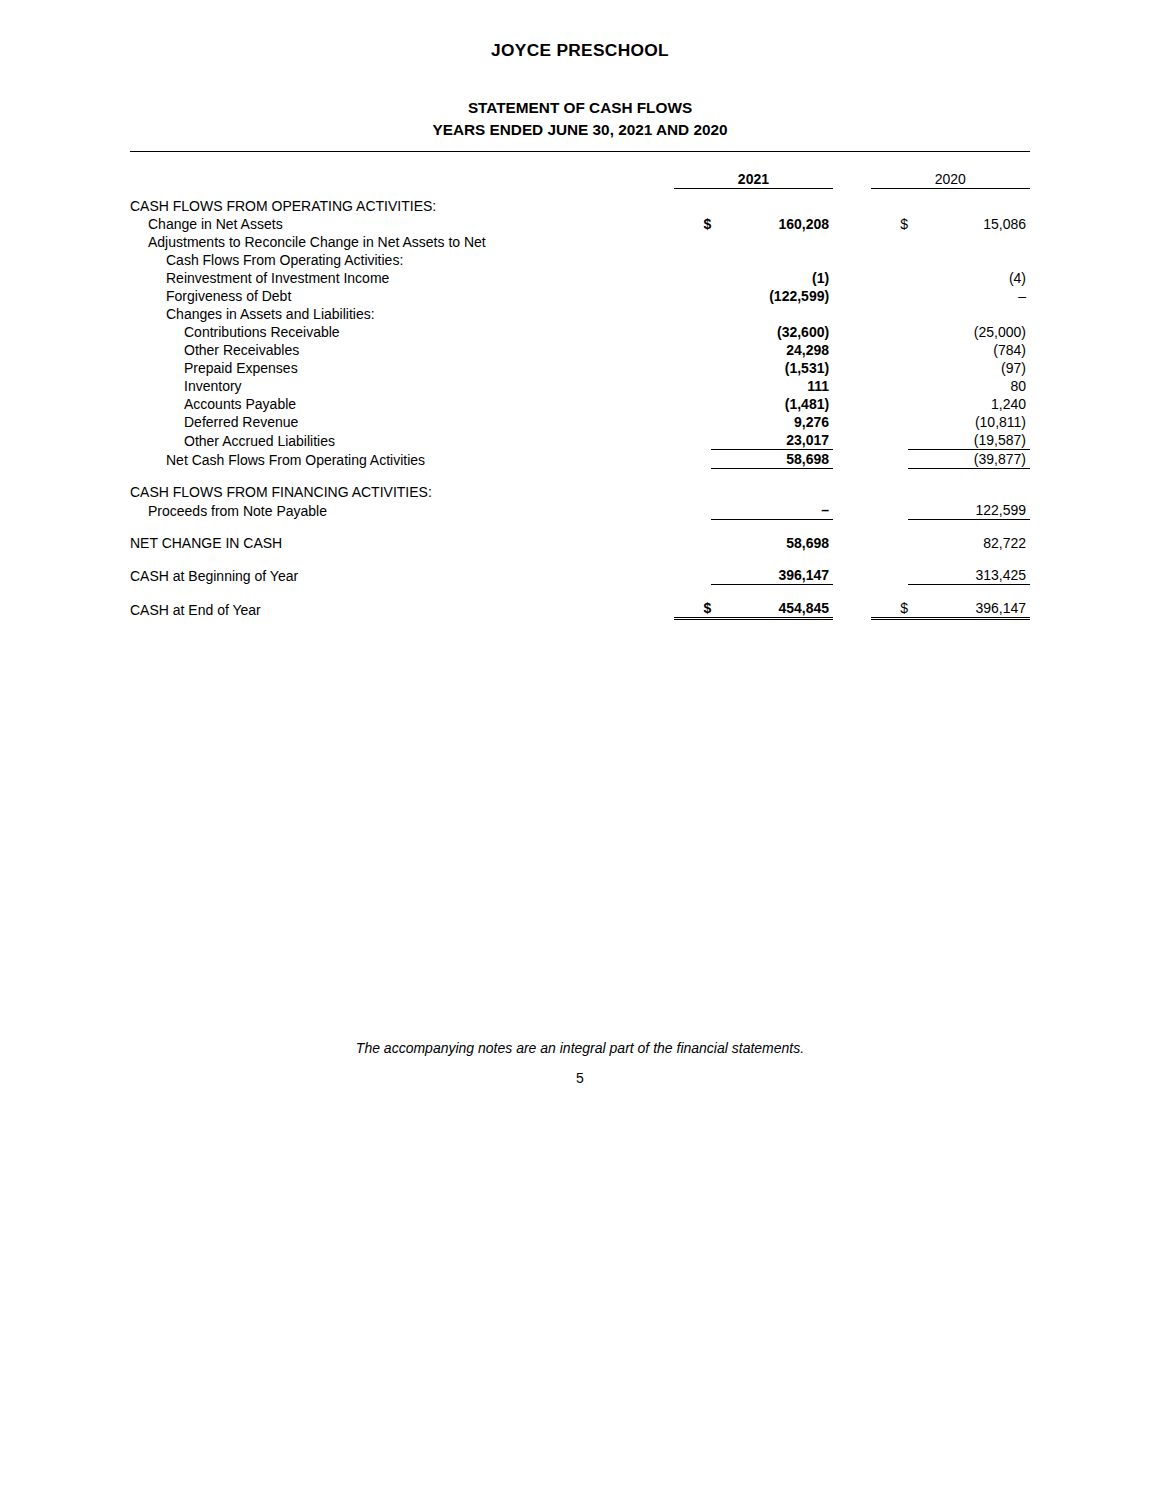JOYCE PRESCHOOL
STATEMENT OF CASH FLOWS
YEARS ENDED JUNE 30, 2021 AND 2020
| | 2021 | | 2020 |
| CASH FLOWS FROM OPERATING ACTIVITIES: | | | | | |
| Change in Net Assets | $ | 160,208 | | $ | 15,086 |
| Adjustments to Reconcile Change in Net Assets to Net | | | | | |
| Cash Flows From Operating Activities: | | | | | |
| Reinvestment of Investment Income | | (1) | | | (4) |
| Forgiveness of Debt | | (122,599) | | | – |
| Changes in Assets and Liabilities: | | | | | |
| Contributions Receivable | | (32,600) | | | (25,000) |
| Other Receivables | | 24,298 | | | (784) |
| Prepaid Expenses | | (1,531) | | | (97) |
| Inventory | | 111 | | | 80 |
| Accounts Payable | | (1,481) | | | 1,240 |
| Deferred Revenue | | 9,276 | | | (10,811) |
| Other Accrued Liabilities | | 23,017 | | | (19,587) |
| Net Cash Flows From Operating Activities | | 58,698 | | | (39,877) |
| CASH FLOWS FROM FINANCING ACTIVITIES: | | | | | |
| Proceeds from Note Payable | | – | | | 122,599 |
| NET CHANGE IN CASH | | 58,698 | | | 82,722 |
| CASH at Beginning of Year | | 396,147 | | | 313,425 |
| CASH at End of Year | $ | 454,845 | | $ | 396,147 |
The accompanying notes are an integral part of the financial statements.
5